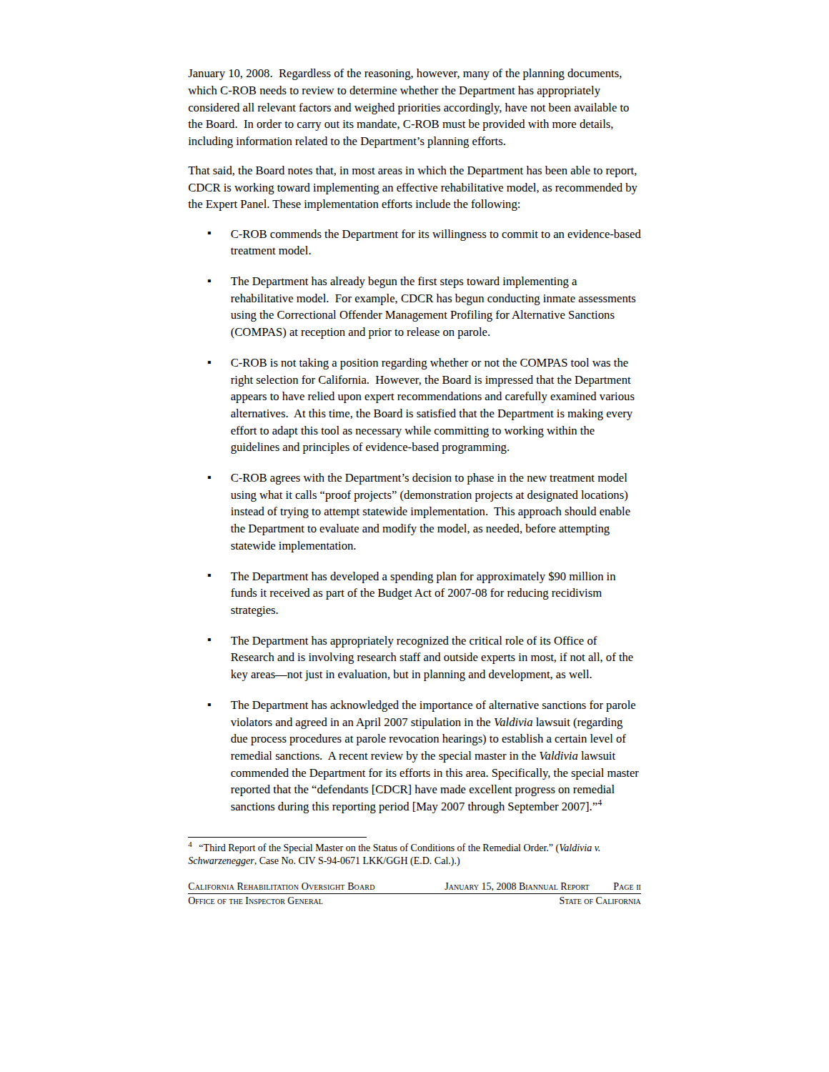January 10, 2008. Regardless of the reasoning, however, many of the planning documents, which C-ROB needs to review to determine whether the Department has appropriately considered all relevant factors and weighed priorities accordingly, have not been available to the Board. In order to carry out its mandate, C-ROB must be provided with more details, including information related to the Department’s planning efforts.
That said, the Board notes that, in most areas in which the Department has been able to report, CDCR is working toward implementing an effective rehabilitative model, as recommended by the Expert Panel. These implementation efforts include the following:
C-ROB commends the Department for its willingness to commit to an evidence-based treatment model.
The Department has already begun the first steps toward implementing a rehabilitative model. For example, CDCR has begun conducting inmate assessments using the Correctional Offender Management Profiling for Alternative Sanctions (COMPAS) at reception and prior to release on parole.
C-ROB is not taking a position regarding whether or not the COMPAS tool was the right selection for California. However, the Board is impressed that the Department appears to have relied upon expert recommendations and carefully examined various alternatives. At this time, the Board is satisfied that the Department is making every effort to adapt this tool as necessary while committing to working within the guidelines and principles of evidence-based programming.
C-ROB agrees with the Department’s decision to phase in the new treatment model using what it calls “proof projects” (demonstration projects at designated locations) instead of trying to attempt statewide implementation. This approach should enable the Department to evaluate and modify the model, as needed, before attempting statewide implementation.
The Department has developed a spending plan for approximately $90 million in funds it received as part of the Budget Act of 2007-08 for reducing recidivism strategies.
The Department has appropriately recognized the critical role of its Office of Research and is involving research staff and outside experts in most, if not all, of the key areas—not just in evaluation, but in planning and development, as well.
The Department has acknowledged the importance of alternative sanctions for parole violators and agreed in an April 2007 stipulation in the Valdivia lawsuit (regarding due process procedures at parole revocation hearings) to establish a certain level of remedial sanctions. A recent review by the special master in the Valdivia lawsuit commended the Department for its efforts in this area. Specifically, the special master reported that the “defendants [CDCR] have made excellent progress on remedial sanctions during this reporting period [May 2007 through September 2007].”4
4 “Third Report of the Special Master on the Status of Conditions of the Remedial Order.” (Valdivia v. Schwarzenegger, Case No. CIV S-94-0671 LKK/GGH (E.D. Cal.).)
California Rehabilitation Oversight Board January 15, 2008 Biannual ReportPage ii
Office of the Inspector General State of California